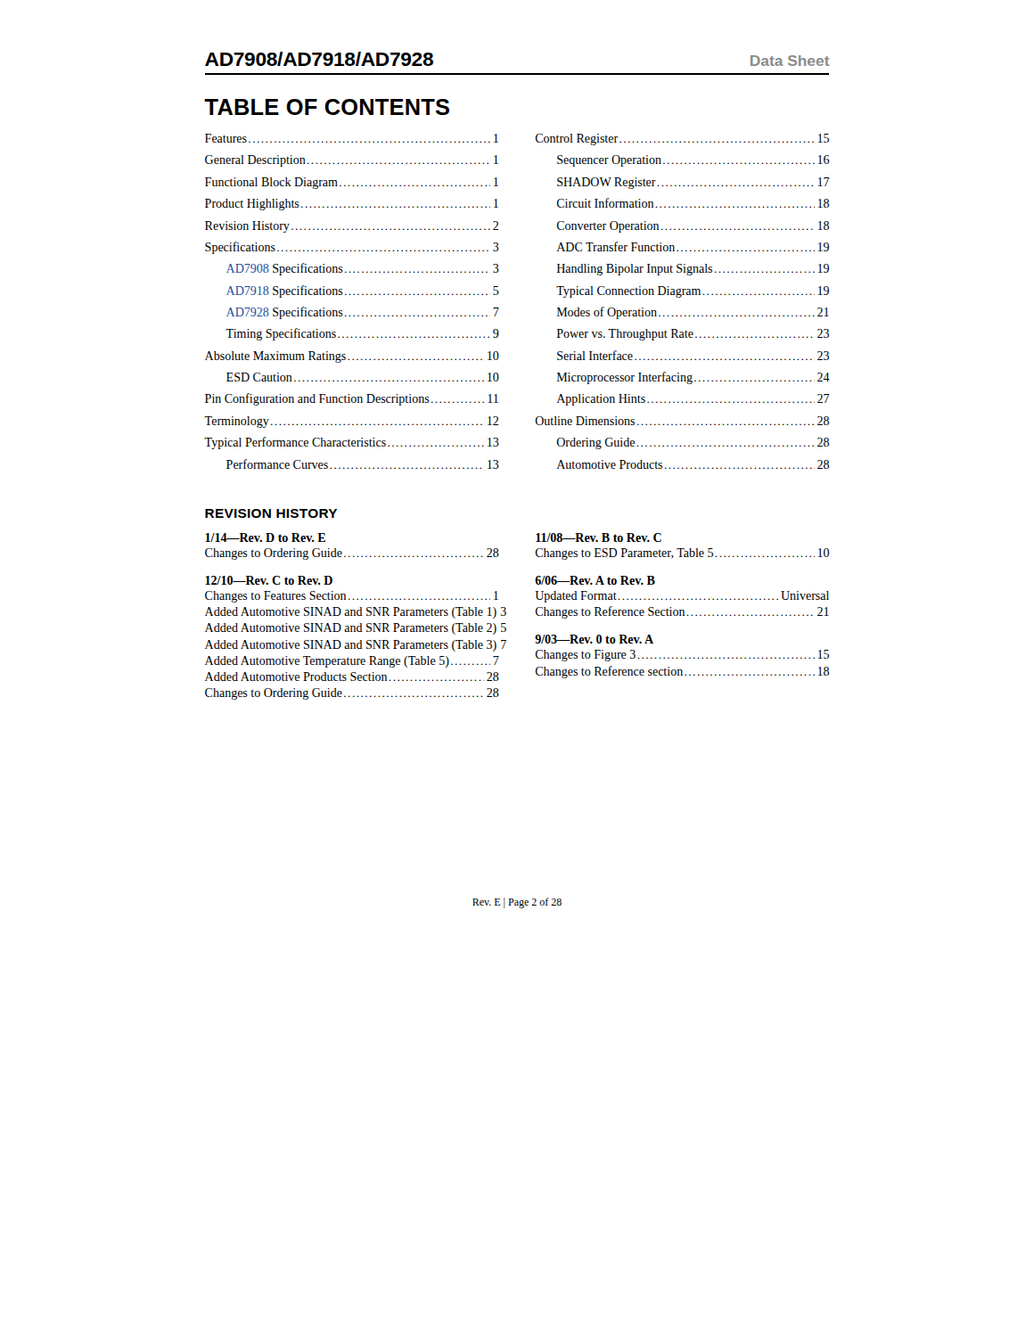AD7908/AD7918/AD7928
Data Sheet
TABLE OF CONTENTS
Features........................................................................................... 1
General Description....................................................................... 1
Functional Block Diagram........................................................... 1
Product Highlights......................................................................... 1
Revision History............................................................................ 2
Specifications.................................................................................... 3
AD7908 Specifications.............................................................. 3
AD7918 Specifications.............................................................. 5
AD7928 Specifications.............................................................. 7
Timing Specifications................................................................... 9
Absolute Maximum Ratings....................................................... 10
ESD Caution.............................................................................. 10
Pin Configuration and Function Descriptions........................... 11
Terminology................................................................................... 12
Typical Performance Characteristics.......................................... 13
Performance Curves.................................................................... 13
Control Register............................................................................. 15
Sequencer Operation.............................................................. 16
SHADOW Register.................................................................... 17
Circuit Information.................................................................... 18
Converter Operation............................................................... 18
ADC Transfer Function............................................................ 19
Handling Bipolar Input Signals.............................................. 19
Typical Connection Diagram.................................................. 19
Modes of Operation.................................................................. 21
Power vs. Throughput Rate..................................................... 23
Serial Interface.......................................................................... 23
Microprocessor Interfacing...................................................... 24
Application Hints........................................................................ 27
Outline Dimensions....................................................................... 28
Ordering Guide.......................................................................... 28
Automotive Products.............................................................. 28
REVISION HISTORY
1/14—Rev. D to Rev. E
Changes to Ordering Guide......................................................... 28
12/10—Rev. C to Rev. D
Changes to Features Section........................................................... 1
Added Automotive SINAD and SNR Parameters (Table 1)........ 3
Added Automotive SINAD and SNR Parameters (Table 2)........ 5
Added Automotive SINAD and SNR Parameters (Table 3)........ 7
Added Automotive Temperature Range (Table 5)....................... 7
Added Automotive Products Section.......................................... 28
Changes to Ordering Guide......................................................... 28
11/08—Rev. B to Rev. C
Changes to ESD Parameter, Table 5............................................. 10
6/06—Rev. A to Rev. B
Updated Format............................................................... Universal
Changes to Reference Section...................................................... 21
9/03—Rev. 0 to Rev. A
Changes to Figure 3....................................................................... 15
Changes to Reference section...................................................... 18
Rev. E | Page 2 of 28